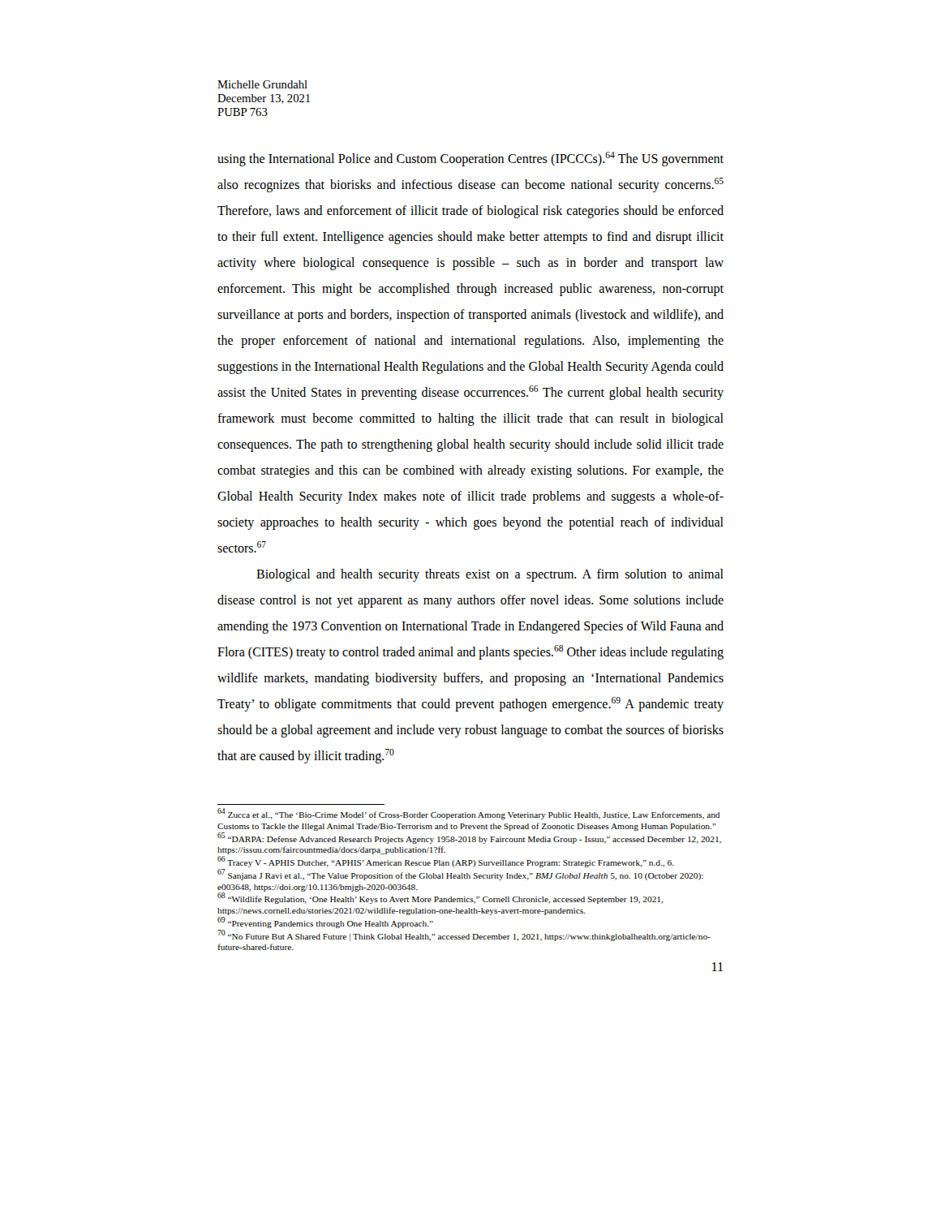Michelle Grundahl
December 13, 2021
PUBP 763
using the International Police and Custom Cooperation Centres (IPCCCs).64 The US government also recognizes that biorisks and infectious disease can become national security concerns.65 Therefore, laws and enforcement of illicit trade of biological risk categories should be enforced to their full extent. Intelligence agencies should make better attempts to find and disrupt illicit activity where biological consequence is possible – such as in border and transport law enforcement. This might be accomplished through increased public awareness, non-corrupt surveillance at ports and borders, inspection of transported animals (livestock and wildlife), and the proper enforcement of national and international regulations. Also, implementing the suggestions in the International Health Regulations and the Global Health Security Agenda could assist the United States in preventing disease occurrences.66 The current global health security framework must become committed to halting the illicit trade that can result in biological consequences. The path to strengthening global health security should include solid illicit trade combat strategies and this can be combined with already existing solutions. For example, the Global Health Security Index makes note of illicit trade problems and suggests a whole-of- society approaches to health security - which goes beyond the potential reach of individual sectors.67
Biological and health security threats exist on a spectrum. A firm solution to animal disease control is not yet apparent as many authors offer novel ideas. Some solutions include amending the 1973 Convention on International Trade in Endangered Species of Wild Fauna and Flora (CITES) treaty to control traded animal and plants species.68 Other ideas include regulating wildlife markets, mandating biodiversity buffers, and proposing an ‘International Pandemics Treaty’ to obligate commitments that could prevent pathogen emergence.69 A pandemic treaty should be a global agreement and include very robust language to combat the sources of biorisks that are caused by illicit trading.70
64 Zucca et al., “The ‘Bio-Crime Model’ of Cross-Border Cooperation Among Veterinary Public Health, Justice, Law Enforcements, and Customs to Tackle the Illegal Animal Trade/Bio-Terrorism and to Prevent the Spread of Zoonotic Diseases Among Human Population.”
65 “DARPA: Defense Advanced Research Projects Agency 1958-2018 by Faircount Media Group - Issuu,” accessed December 12, 2021, https://issuu.com/faircountmedia/docs/darpa_publication/1?ff.
66 Tracey V - APHIS Dutcher, “APHIS’ American Rescue Plan (ARP) Surveillance Program: Strategic Framework,” n.d., 6.
67 Sanjana J Ravi et al., “The Value Proposition of the Global Health Security Index,” BMJ Global Health 5, no. 10 (October 2020): e003648, https://doi.org/10.1136/bmjgh-2020-003648.
68 “Wildlife Regulation, ‘One Health’ Keys to Avert More Pandemics,” Cornell Chronicle, accessed September 19, 2021, https://news.cornell.edu/stories/2021/02/wildlife-regulation-one-health-keys-avert-more-pandemics.
69 “Preventing Pandemics through One Health Approach.”
70 “No Future But A Shared Future | Think Global Health,” accessed December 1, 2021, https://www.thinkglobalhealth.org/article/no-future-shared-future.
11